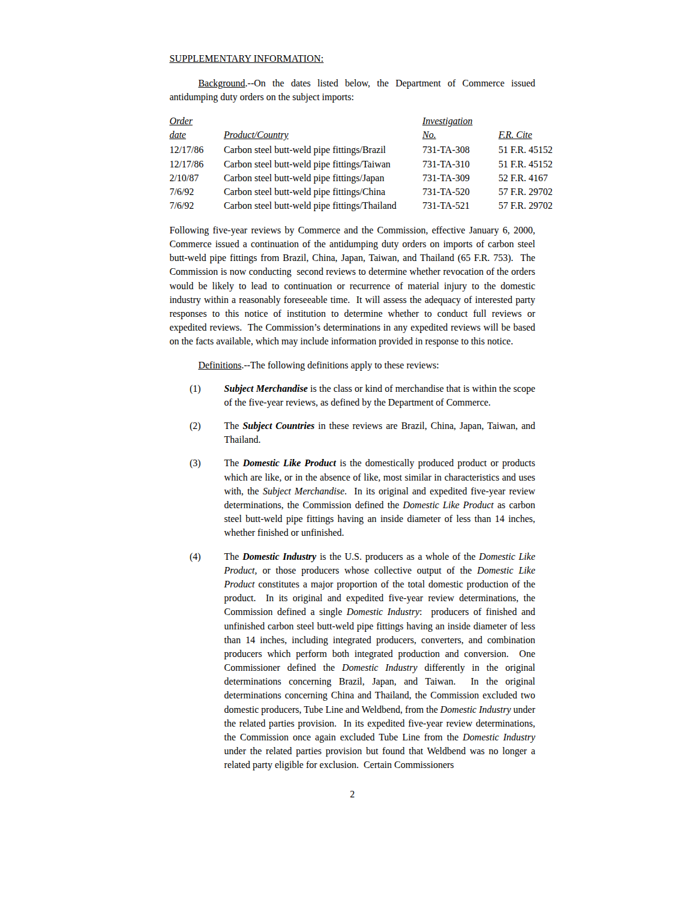SUPPLEMENTARY INFORMATION:
Background.--On the dates listed below, the Department of Commerce issued antidumping duty orders on the subject imports:
| Order date | Product/Country | Investigation No. | F.R. Cite |
| --- | --- | --- | --- |
| 12/17/86 | Carbon steel butt-weld pipe fittings/Brazil | 731-TA-308 | 51 F.R. 45152 |
| 12/17/86 | Carbon steel butt-weld pipe fittings/Taiwan | 731-TA-310 | 51 F.R. 45152 |
| 2/10/87 | Carbon steel butt-weld pipe fittings/Japan | 731-TA-309 | 52 F.R. 4167 |
| 7/6/92 | Carbon steel butt-weld pipe fittings/China | 731-TA-520 | 57 F.R. 29702 |
| 7/6/92 | Carbon steel butt-weld pipe fittings/Thailand | 731-TA-521 | 57 F.R. 29702 |
Following five-year reviews by Commerce and the Commission, effective January 6, 2000, Commerce issued a continuation of the antidumping duty orders on imports of carbon steel butt-weld pipe fittings from Brazil, China, Japan, Taiwan, and Thailand (65 F.R. 753). The Commission is now conducting second reviews to determine whether revocation of the orders would be likely to lead to continuation or recurrence of material injury to the domestic industry within a reasonably foreseeable time. It will assess the adequacy of interested party responses to this notice of institution to determine whether to conduct full reviews or expedited reviews. The Commission’s determinations in any expedited reviews will be based on the facts available, which may include information provided in response to this notice.
Definitions.--The following definitions apply to these reviews:
(1) Subject Merchandise is the class or kind of merchandise that is within the scope of the five-year reviews, as defined by the Department of Commerce.
(2) The Subject Countries in these reviews are Brazil, China, Japan, Taiwan, and Thailand.
(3) The Domestic Like Product is the domestically produced product or products which are like, or in the absence of like, most similar in characteristics and uses with, the Subject Merchandise. In its original and expedited five-year review determinations, the Commission defined the Domestic Like Product as carbon steel butt-weld pipe fittings having an inside diameter of less than 14 inches, whether finished or unfinished.
(4) The Domestic Industry is the U.S. producers as a whole of the Domestic Like Product, or those producers whose collective output of the Domestic Like Product constitutes a major proportion of the total domestic production of the product. In its original and expedited five-year review determinations, the Commission defined a single Domestic Industry: producers of finished and unfinished carbon steel butt-weld pipe fittings having an inside diameter of less than 14 inches, including integrated producers, converters, and combination producers which perform both integrated production and conversion. One Commissioner defined the Domestic Industry differently in the original determinations concerning Brazil, Japan, and Taiwan. In the original determinations concerning China and Thailand, the Commission excluded two domestic producers, Tube Line and Weldbend, from the Domestic Industry under the related parties provision. In its expedited five-year review determinations, the Commission once again excluded Tube Line from the Domestic Industry under the related parties provision but found that Weldbend was no longer a related party eligible for exclusion. Certain Commissioners
2